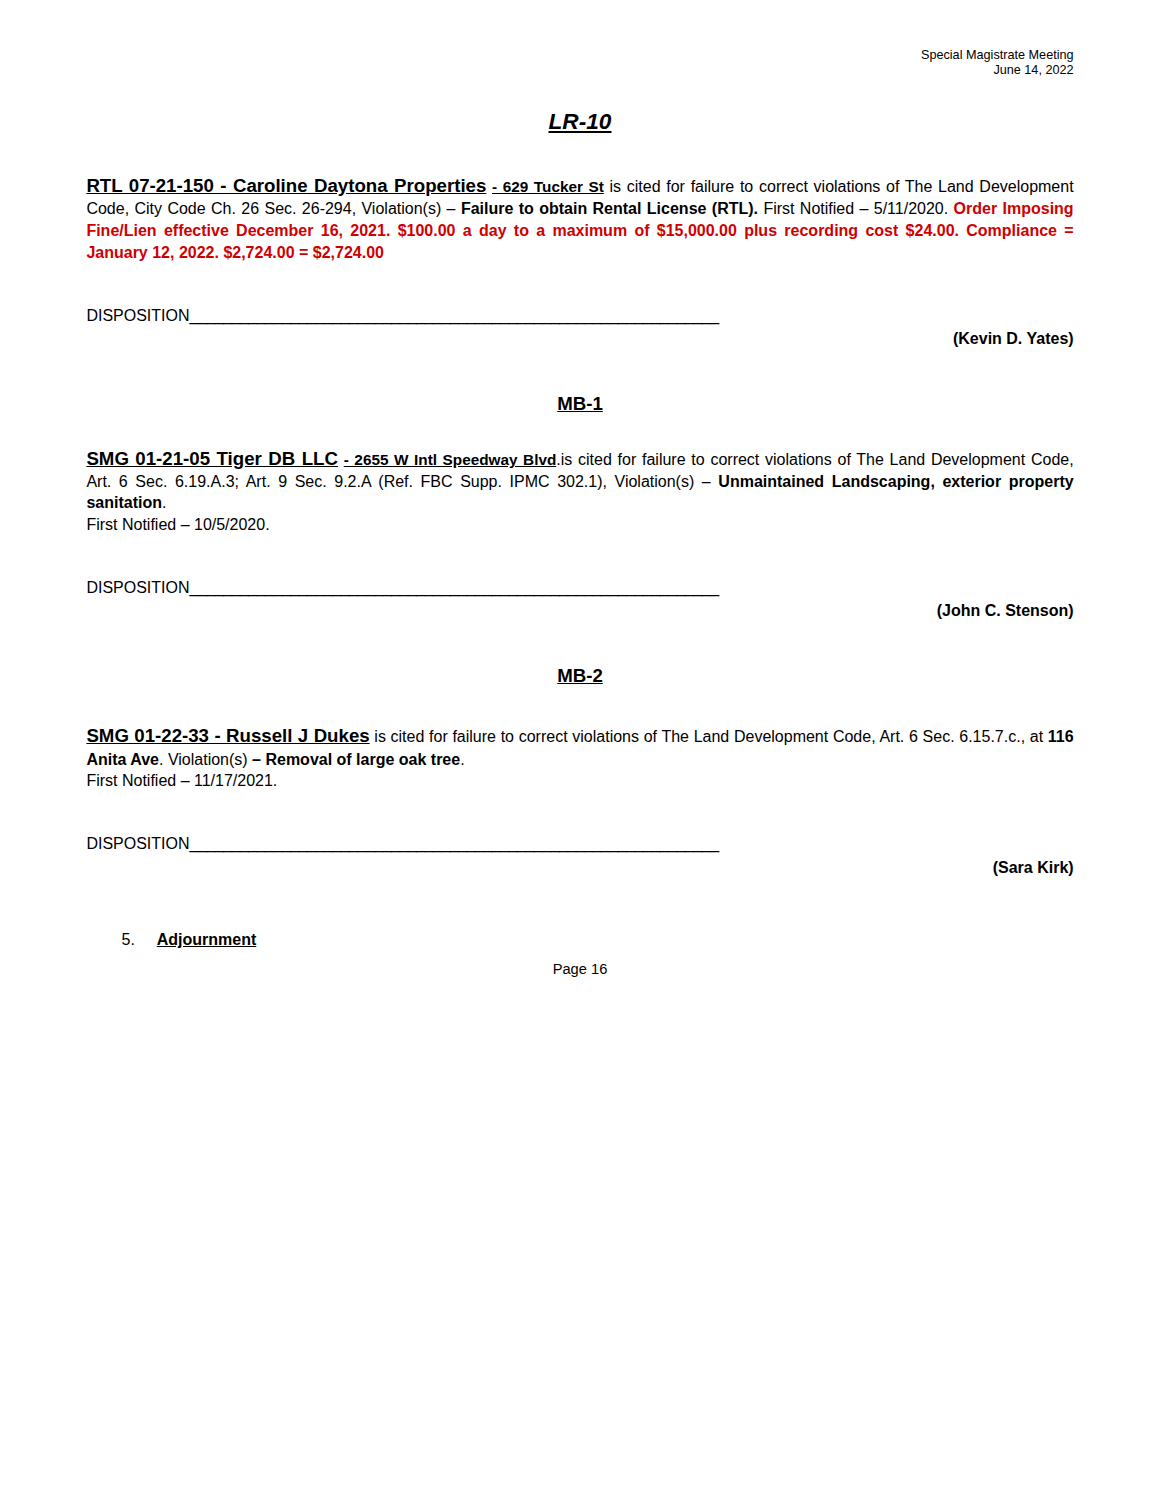Special Magistrate Meeting
June 14, 2022
LR-10
RTL 07-21-150 - Caroline Daytona Properties - 629 Tucker St is cited for failure to correct violations of The Land Development Code, City Code Ch. 26 Sec. 26-294, Violation(s) – Failure to obtain Rental License (RTL). First Notified – 5/11/2020. Order Imposing Fine/Lien effective December 16, 2021. $100.00 a day to a maximum of $15,000.00 plus recording cost $24.00. Compliance = January 12, 2022. $2,724.00 = $2,724.00
DISPOSITION_______________________________________________________________
(Kevin D. Yates)
MB-1
SMG 01-21-05 Tiger DB LLC - 2655 W Intl Speedway Blvd.is cited for failure to correct violations of The Land Development Code, Art. 6 Sec. 6.19.A.3; Art. 9 Sec. 9.2.A (Ref. FBC Supp. IPMC 302.1), Violation(s) – Unmaintained Landscaping, exterior property sanitation.
First Notified – 10/5/2020.
DISPOSITION_______________________________________________________________
(John C. Stenson)
MB-2
SMG 01-22-33 - Russell J Dukes is cited for failure to correct violations of The Land Development Code, Art. 6 Sec. 6.15.7.c., at 116 Anita Ave. Violation(s) – Removal of large oak tree.
First Notified – 11/17/2021.
DISPOSITION_______________________________________________________________
(Sara Kirk)
5. Adjournment
Page 16